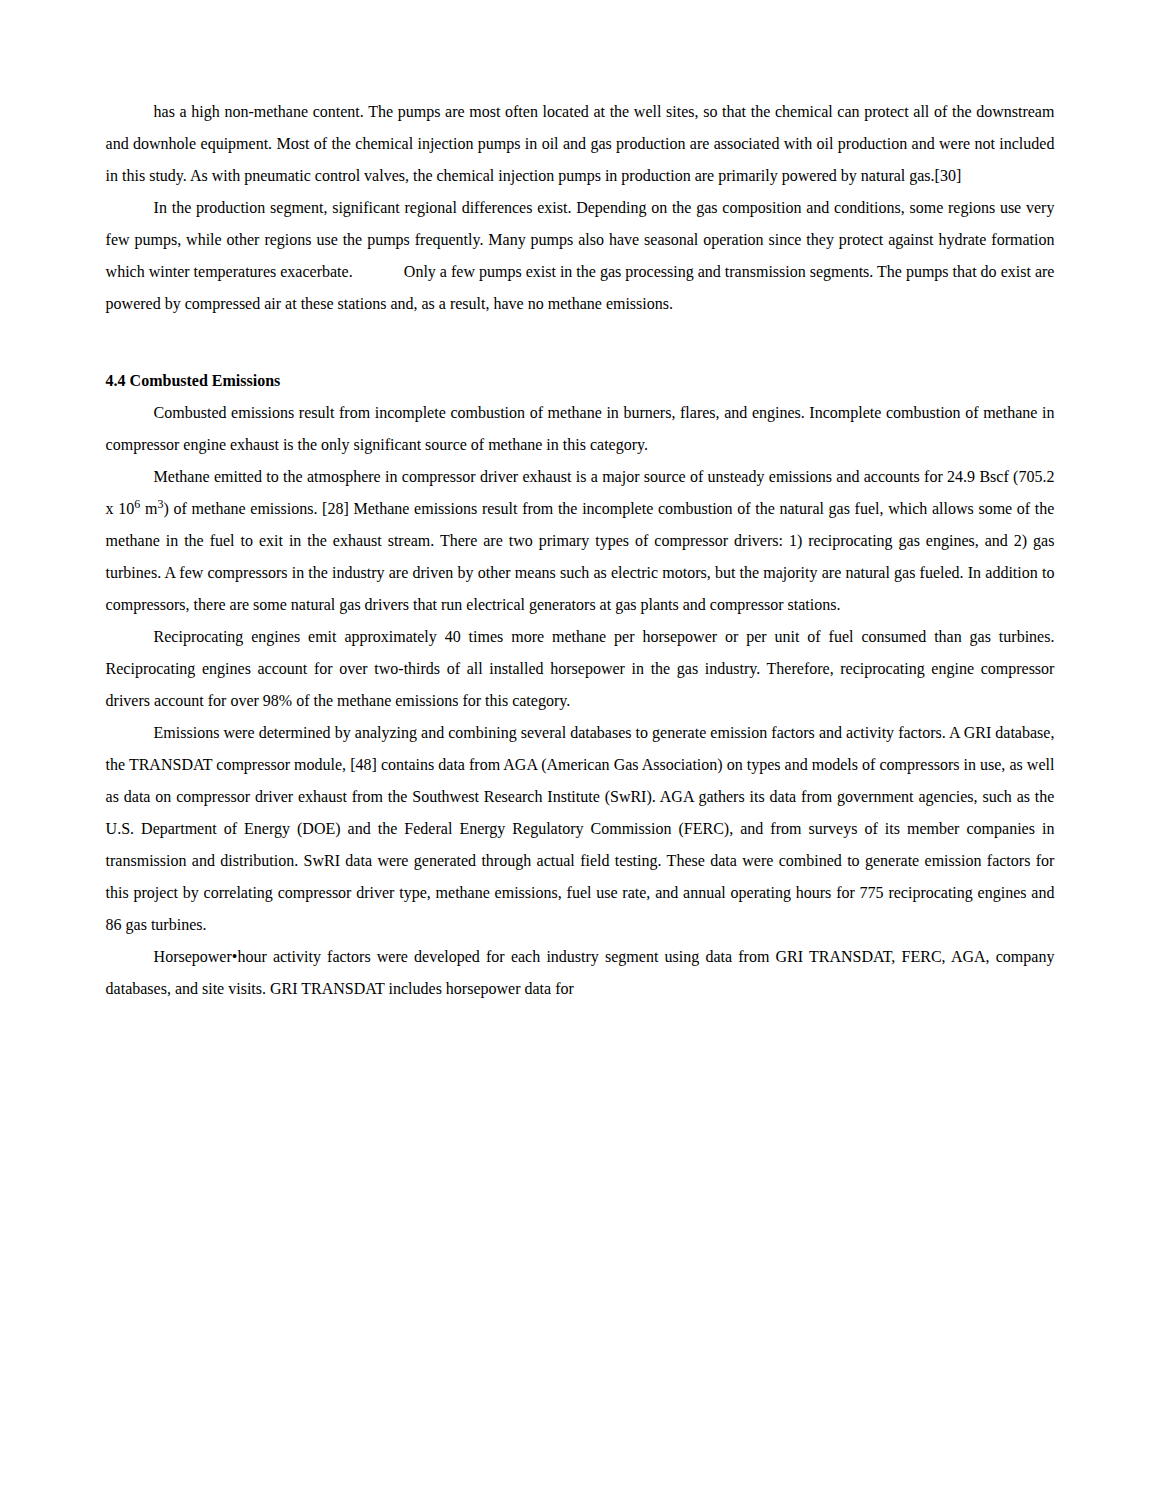has a high non-methane content. The pumps are most often located at the well sites, so that the chemical can protect all of the downstream and downhole equipment. Most of the chemical injection pumps in oil and gas production are associated with oil production and were not included in this study. As with pneumatic control valves, the chemical injection pumps in production are primarily powered by natural gas.[30]
In the production segment, significant regional differences exist. Depending on the gas composition and conditions, some regions use very few pumps, while other regions use the pumps frequently. Many pumps also have seasonal operation since they protect against hydrate formation which winter temperatures exacerbate. Only a few pumps exist in the gas processing and transmission segments. The pumps that do exist are powered by compressed air at these stations and, as a result, have no methane emissions.
4.4 Combusted Emissions
Combusted emissions result from incomplete combustion of methane in burners, flares, and engines. Incomplete combustion of methane in compressor engine exhaust is the only significant source of methane in this category.
Methane emitted to the atmosphere in compressor driver exhaust is a major source of unsteady emissions and accounts for 24.9 Bscf (705.2 x 106 m3) of methane emissions. [28] Methane emissions result from the incomplete combustion of the natural gas fuel, which allows some of the methane in the fuel to exit in the exhaust stream. There are two primary types of compressor drivers: 1) reciprocating gas engines, and 2) gas turbines. A few compressors in the industry are driven by other means such as electric motors, but the majority are natural gas fueled. In addition to compressors, there are some natural gas drivers that run electrical generators at gas plants and compressor stations.
Reciprocating engines emit approximately 40 times more methane per horsepower or per unit of fuel consumed than gas turbines. Reciprocating engines account for over two-thirds of all installed horsepower in the gas industry. Therefore, reciprocating engine compressor drivers account for over 98% of the methane emissions for this category.
Emissions were determined by analyzing and combining several databases to generate emission factors and activity factors. A GRI database, the TRANSDAT compressor module, [48] contains data from AGA (American Gas Association) on types and models of compressors in use, as well as data on compressor driver exhaust from the Southwest Research Institute (SwRI). AGA gathers its data from government agencies, such as the U.S. Department of Energy (DOE) and the Federal Energy Regulatory Commission (FERC), and from surveys of its member companies in transmission and distribution. SwRI data were generated through actual field testing. These data were combined to generate emission factors for this project by correlating compressor driver type, methane emissions, fuel use rate, and annual operating hours for 775 reciprocating engines and 86 gas turbines.
Horsepower•hour activity factors were developed for each industry segment using data from GRI TRANSDAT, FERC, AGA, company databases, and site visits. GRI TRANSDAT includes horsepower data for